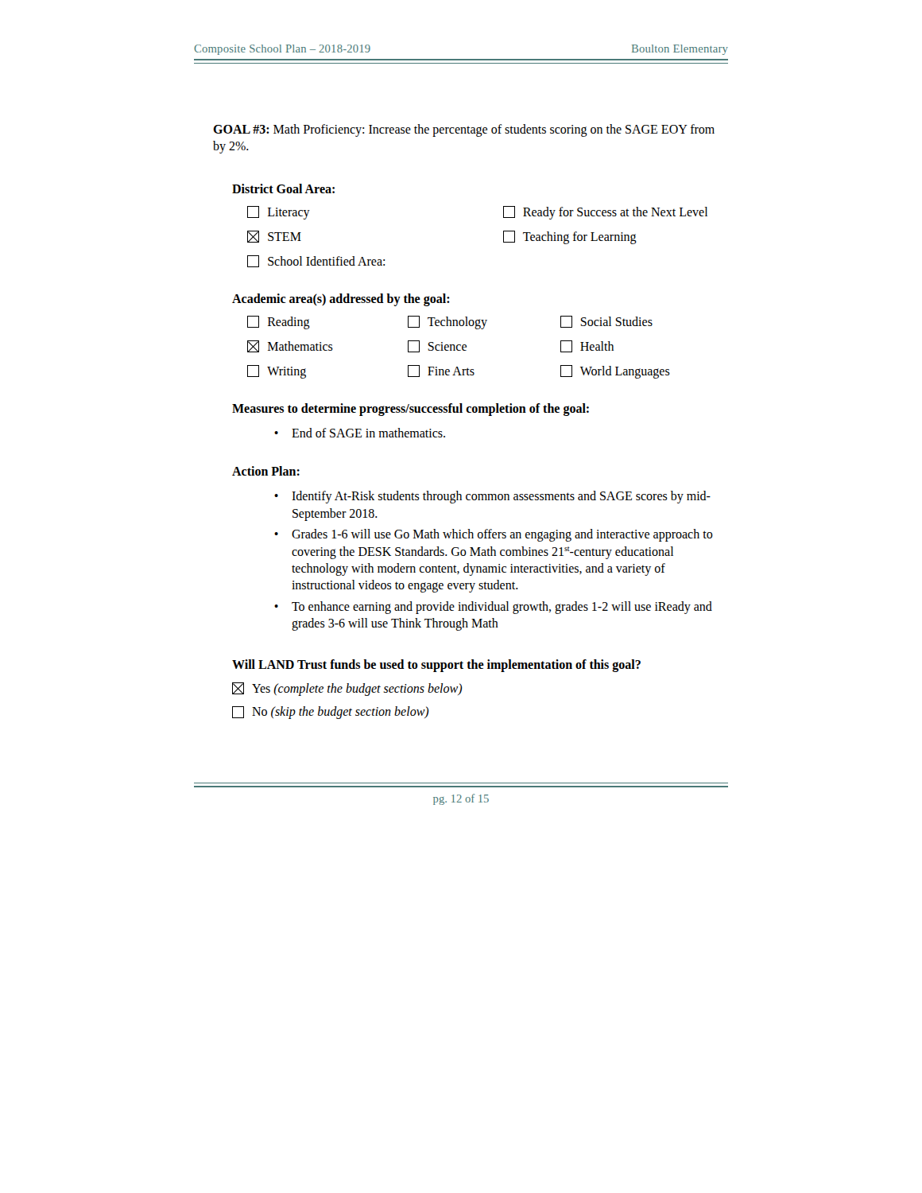Composite School Plan – 2018-2019
Boulton Elementary
GOAL #3: Math Proficiency: Increase the percentage of students scoring on the SAGE EOY from by 2%.
District Goal Area:
Literacy
Ready for Success at the Next Level
STEM
Teaching for Learning
School Identified Area:
Academic area(s) addressed by the goal:
Reading
Technology
Social Studies
Mathematics
Science
Health
Writing
Fine Arts
World Languages
Measures to determine progress/successful completion of the goal:
End of SAGE in mathematics.
Action Plan:
Identify At-Risk students through common assessments and SAGE scores by mid-September 2018.
Grades 1-6 will use Go Math which offers an engaging and interactive approach to covering the DESK Standards. Go Math combines 21st-century educational technology with modern content, dynamic interactivities, and a variety of instructional videos to engage every student.
To enhance earning and provide individual growth, grades 1-2 will use iReady and grades 3-6 will use Think Through Math
Will LAND Trust funds be used to support the implementation of this goal?
Yes (complete the budget sections below)
No (skip the budget section below)
pg. 12 of 15